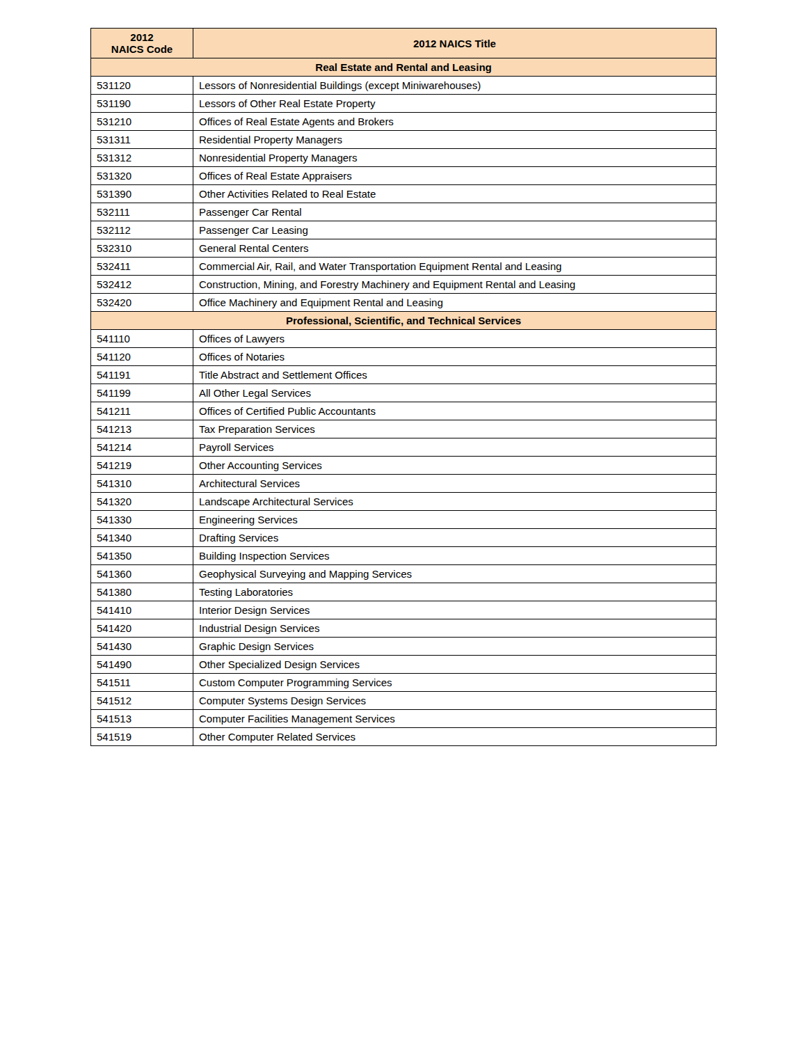| 2012 NAICS Code | 2012 NAICS Title |
| --- | --- |
| Real Estate and Rental and Leasing |
| 531120 | Lessors of Nonresidential Buildings (except Miniwarehouses) |
| 531190 | Lessors of Other Real Estate Property |
| 531210 | Offices of Real Estate Agents and Brokers |
| 531311 | Residential Property Managers |
| 531312 | Nonresidential Property Managers |
| 531320 | Offices of Real Estate Appraisers |
| 531390 | Other Activities Related to Real Estate |
| 532111 | Passenger Car Rental |
| 532112 | Passenger Car Leasing |
| 532310 | General Rental Centers |
| 532411 | Commercial Air, Rail, and Water Transportation Equipment Rental and Leasing |
| 532412 | Construction, Mining, and Forestry Machinery and Equipment Rental and Leasing |
| 532420 | Office Machinery and Equipment Rental and Leasing |
| Professional, Scientific, and Technical Services |
| 541110 | Offices of Lawyers |
| 541120 | Offices of Notaries |
| 541191 | Title Abstract and Settlement Offices |
| 541199 | All Other Legal Services |
| 541211 | Offices of Certified Public Accountants |
| 541213 | Tax Preparation Services |
| 541214 | Payroll Services |
| 541219 | Other Accounting Services |
| 541310 | Architectural Services |
| 541320 | Landscape Architectural Services |
| 541330 | Engineering Services |
| 541340 | Drafting Services |
| 541350 | Building Inspection Services |
| 541360 | Geophysical Surveying and Mapping Services |
| 541380 | Testing Laboratories |
| 541410 | Interior Design Services |
| 541420 | Industrial Design Services |
| 541430 | Graphic Design Services |
| 541490 | Other Specialized Design Services |
| 541511 | Custom Computer Programming Services |
| 541512 | Computer Systems Design Services |
| 541513 | Computer Facilities Management Services |
| 541519 | Other Computer Related Services |